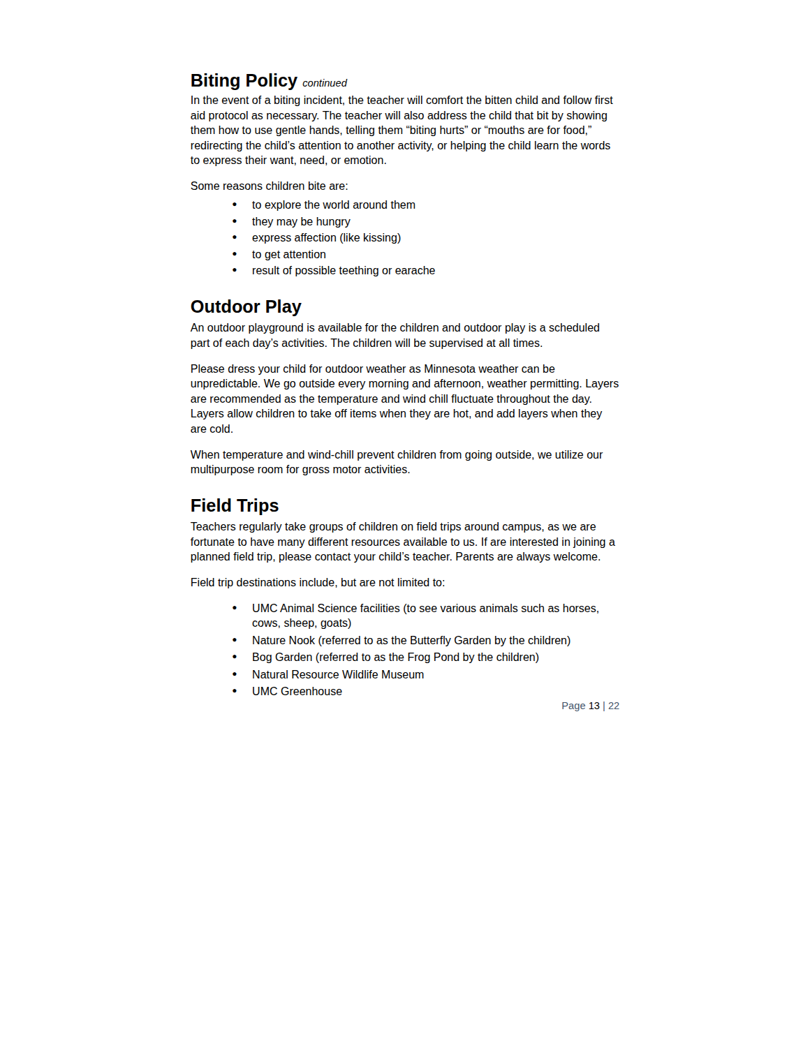Biting Policy continued
In the event of a biting incident, the teacher will comfort the bitten child and follow first aid protocol as necessary. The teacher will also address the child that bit by showing them how to use gentle hands, telling them “biting hurts” or “mouths are for food,” redirecting the child’s attention to another activity, or helping the child learn the words to express their want, need, or emotion.
Some reasons children bite are:
to explore the world around them
they may be hungry
express affection (like kissing)
to get attention
result of possible teething or earache
Outdoor Play
An outdoor playground is available for the children and outdoor play is a scheduled part of each day’s activities. The children will be supervised at all times.
Please dress your child for outdoor weather as Minnesota weather can be unpredictable. We go outside every morning and afternoon, weather permitting. Layers are recommended as the temperature and wind chill fluctuate throughout the day. Layers allow children to take off items when they are hot, and add layers when they are cold.
When temperature and wind-chill prevent children from going outside, we utilize our multipurpose room for gross motor activities.
Field Trips
Teachers regularly take groups of children on field trips around campus, as we are fortunate to have many different resources available to us. If are interested in joining a planned field trip, please contact your child’s teacher. Parents are always welcome.
Field trip destinations include, but are not limited to:
UMC Animal Science facilities (to see various animals such as horses, cows, sheep, goats)
Nature Nook (referred to as the Butterfly Garden by the children)
Bog Garden (referred to as the Frog Pond by the children)
Natural Resource Wildlife Museum
UMC Greenhouse
Page 13 | 22